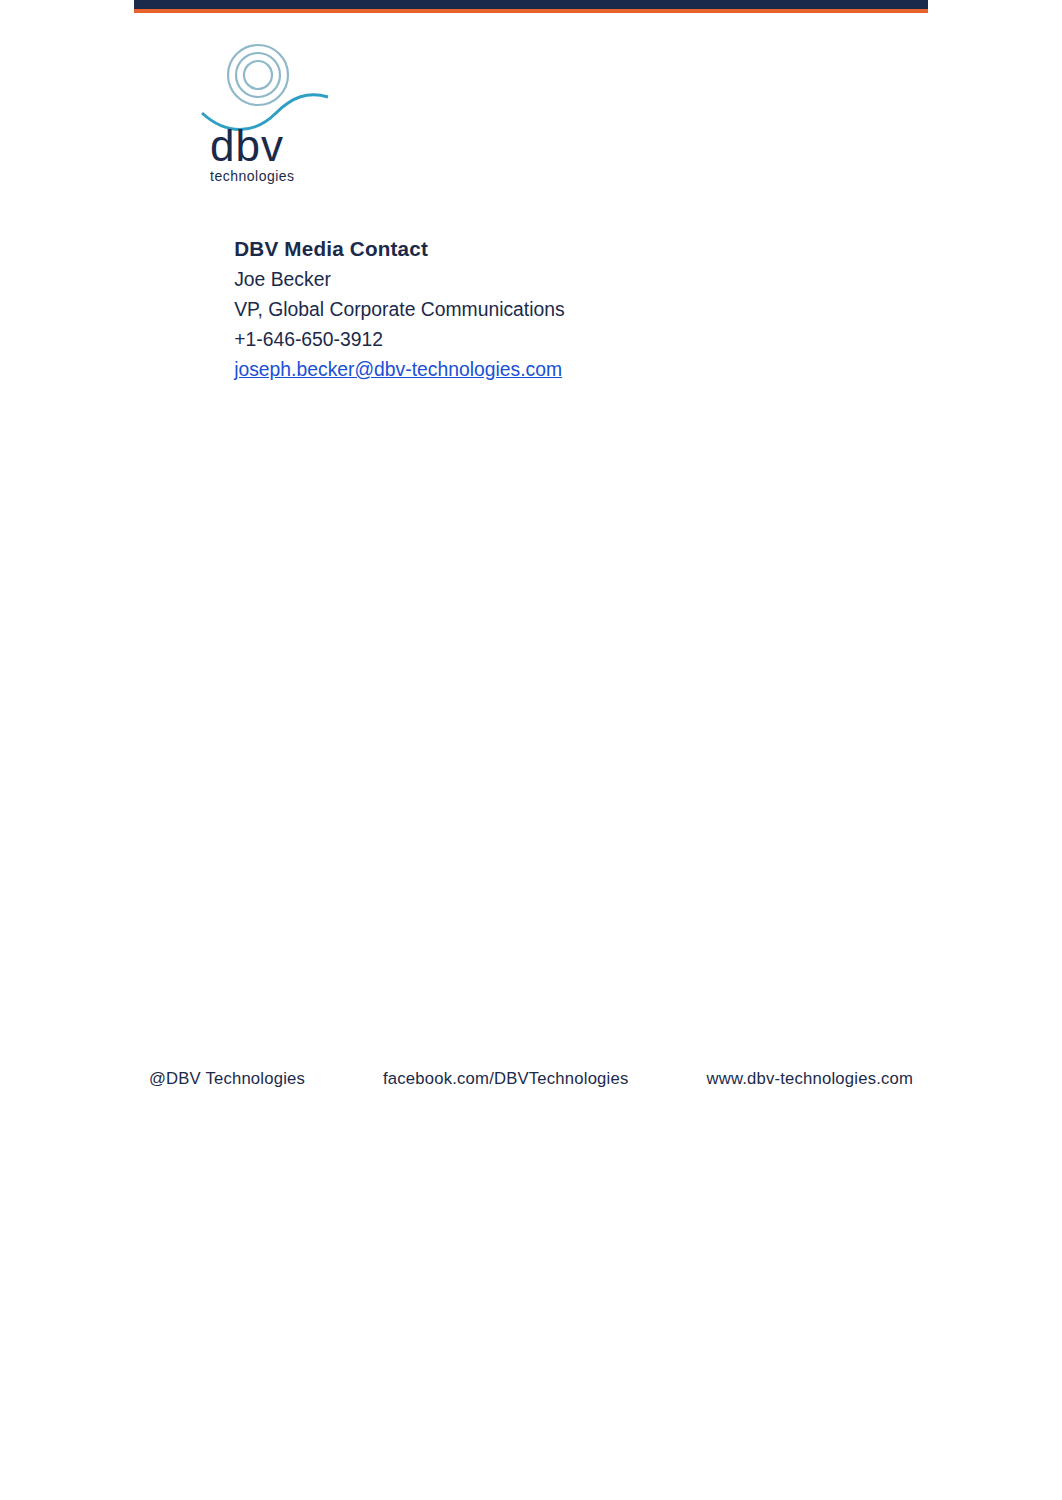dbv technologies
DBV Media Contact
Joe Becker
VP, Global Corporate Communications
+1-646-650-3912
joseph.becker@dbv-technologies.com
@DBV Technologies facebook.com/DBVTechnologies www.dbv-technologies.com